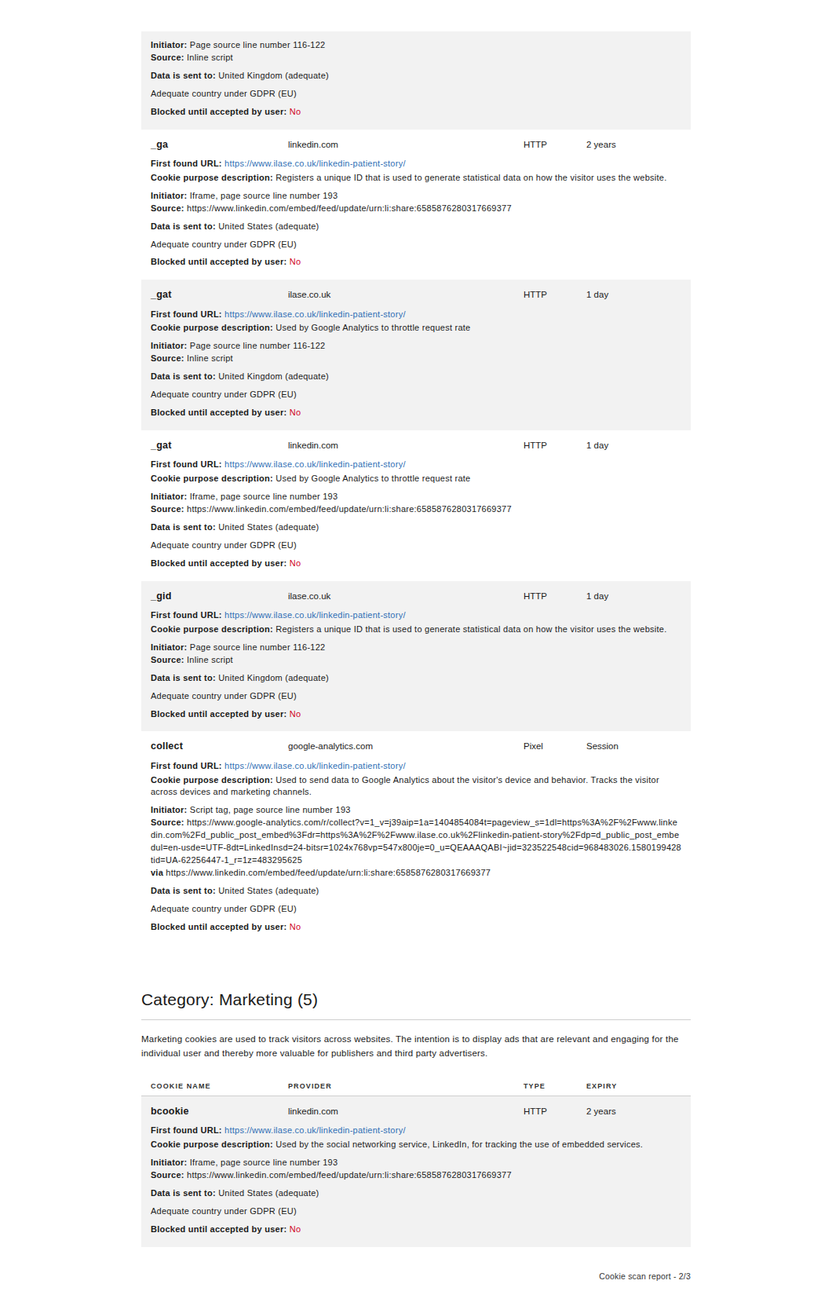Initiator: Page source line number 116-122
Source: Inline script
Data is sent to: United Kingdom (adequate)
Adequate country under GDPR (EU)
Blocked until accepted by user: No
_ga
linkedin.com
HTTP
2 years
First found URL: https://www.ilase.co.uk/linkedin-patient-story/
Cookie purpose description: Registers a unique ID that is used to generate statistical data on how the visitor uses the website.
Initiator: Iframe, page source line number 193
Source: https://www.linkedin.com/embed/feed/update/urn:li:share:6585876280317669377
Data is sent to: United States (adequate)
Adequate country under GDPR (EU)
Blocked until accepted by user: No
_gat
ilase.co.uk
HTTP
1 day
First found URL: https://www.ilase.co.uk/linkedin-patient-story/
Cookie purpose description: Used by Google Analytics to throttle request rate
Initiator: Page source line number 116-122
Source: Inline script
Data is sent to: United Kingdom (adequate)
Adequate country under GDPR (EU)
Blocked until accepted by user: No
_gat
linkedin.com
HTTP
1 day
First found URL: https://www.ilase.co.uk/linkedin-patient-story/
Cookie purpose description: Used by Google Analytics to throttle request rate
Initiator: Iframe, page source line number 193
Source: https://www.linkedin.com/embed/feed/update/urn:li:share:6585876280317669377
Data is sent to: United States (adequate)
Adequate country under GDPR (EU)
Blocked until accepted by user: No
_gid
ilase.co.uk
HTTP
1 day
First found URL: https://www.ilase.co.uk/linkedin-patient-story/
Cookie purpose description: Registers a unique ID that is used to generate statistical data on how the visitor uses the website.
Initiator: Page source line number 116-122
Source: Inline script
Data is sent to: United Kingdom (adequate)
Adequate country under GDPR (EU)
Blocked until accepted by user: No
collect
google-analytics.com
Pixel
Session
First found URL: https://www.ilase.co.uk/linkedin-patient-story/
Cookie purpose description: Used to send data to Google Analytics about the visitor's device and behavior. Tracks the visitor across devices and marketing channels.
Initiator: Script tag, page source line number 193
Source: https://www.google-analytics.com/r/collect?v=1_v=j39aip=1a=1404854084t=pageview_s=1dl=https%3A%2F%2Fwww.linkedin.com%2Fd_public_post_embed%3Fdr=https%3A%2F%2Fwww.ilase.co.uk%2Flinkedin-patient-story%2Fdp=d_public_post_embedul=en-usde=UTF-8dt=LinkedInsd=24-bitsr=1024x768vp=547x800je=0_u=QEAAAQABI~jid=323522548cid=968483026.1580199428tid=UA-62256447-1_r=1z=483295625
via https://www.linkedin.com/embed/feed/update/urn:li:share:6585876280317669377
Data is sent to: United States (adequate)
Adequate country under GDPR (EU)
Blocked until accepted by user: No
Category: Marketing (5)
Marketing cookies are used to track visitors across websites. The intention is to display ads that are relevant and engaging for the individual user and thereby more valuable for publishers and third party advertisers.
COOKIE NAME
PROVIDER
TYPE
EXPIRY
bcookie
linkedin.com
HTTP
2 years
First found URL: https://www.ilase.co.uk/linkedin-patient-story/
Cookie purpose description: Used by the social networking service, LinkedIn, for tracking the use of embedded services.
Initiator: Iframe, page source line number 193
Source: https://www.linkedin.com/embed/feed/update/urn:li:share:6585876280317669377
Data is sent to: United States (adequate)
Adequate country under GDPR (EU)
Blocked until accepted by user: No
Cookie scan report - 2/3